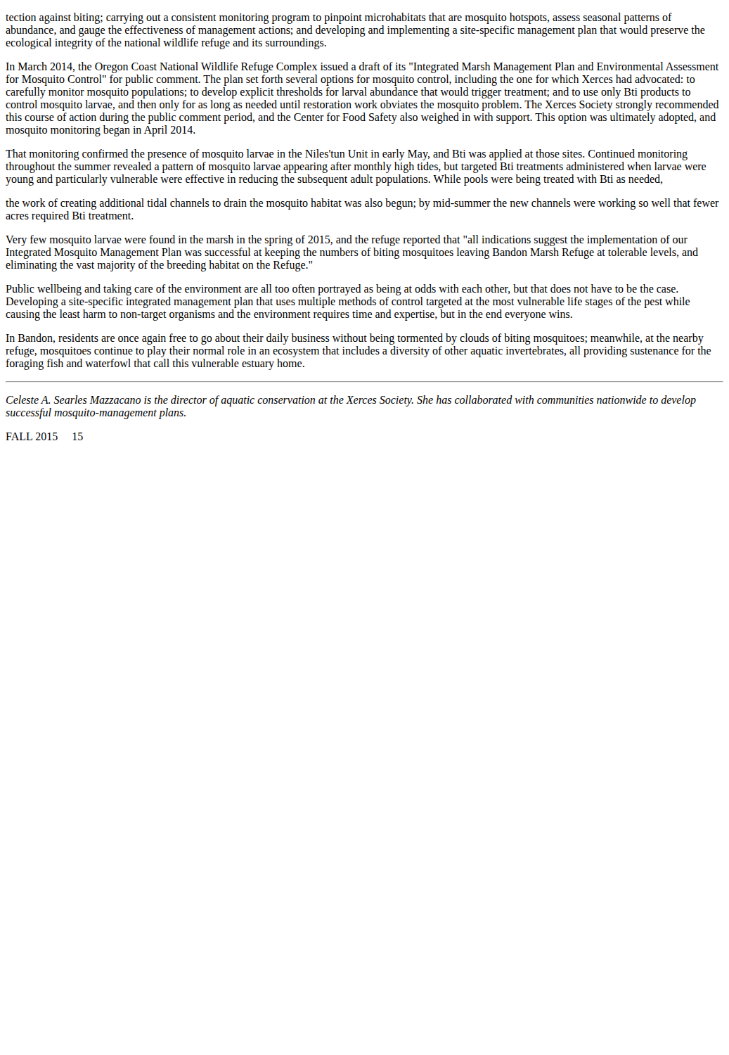tection against biting; carrying out a consistent monitoring program to pinpoint microhabitats that are mosquito hotspots, assess seasonal patterns of abundance, and gauge the effectiveness of management actions; and developing and implementing a site-specific management plan that would preserve the ecological integrity of the national wildlife refuge and its surroundings.
In March 2014, the Oregon Coast National Wildlife Refuge Complex issued a draft of its "Integrated Marsh Management Plan and Environmental Assessment for Mosquito Control" for public comment. The plan set forth several options for mosquito control, including the one for which Xerces had advocated: to carefully monitor mosquito populations; to develop explicit thresholds for larval abundance that would trigger treatment; and to use only Bti products to control mosquito larvae, and then only for as long as needed until restoration work obviates the mosquito problem. The Xerces Society strongly recommended this course of action during the public comment period, and the Center for Food Safety also weighed in with support. This option was ultimately adopted, and mosquito monitoring began in April 2014.
That monitoring confirmed the presence of mosquito larvae in the Niles'tun Unit in early May, and Bti was applied at those sites. Continued monitoring throughout the summer revealed a pattern of mosquito larvae appearing after monthly high tides, but targeted Bti treatments administered when larvae were young and particularly vulnerable were effective in reducing the subsequent adult populations. While pools were being treated with Bti as needed,
the work of creating additional tidal channels to drain the mosquito habitat was also begun; by mid-summer the new channels were working so well that fewer acres required Bti treatment.
Very few mosquito larvae were found in the marsh in the spring of 2015, and the refuge reported that "all indications suggest the implementation of our Integrated Mosquito Management Plan was successful at keeping the numbers of biting mosquitoes leaving Bandon Marsh Refuge at tolerable levels, and eliminating the vast majority of the breeding habitat on the Refuge."
Public wellbeing and taking care of the environment are all too often portrayed as being at odds with each other, but that does not have to be the case. Developing a site-specific integrated management plan that uses multiple methods of control targeted at the most vulnerable life stages of the pest while causing the least harm to non-target organisms and the environment requires time and expertise, but in the end everyone wins.
In Bandon, residents are once again free to go about their daily business without being tormented by clouds of biting mosquitoes; meanwhile, at the nearby refuge, mosquitoes continue to play their normal role in an ecosystem that includes a diversity of other aquatic invertebrates, all providing sustenance for the foraging fish and waterfowl that call this vulnerable estuary home.
Celeste A. Searles Mazzacano is the director of aquatic conservation at the Xerces Society. She has collaborated with communities nationwide to develop successful mosquito-management plans.
FALL 2015 15